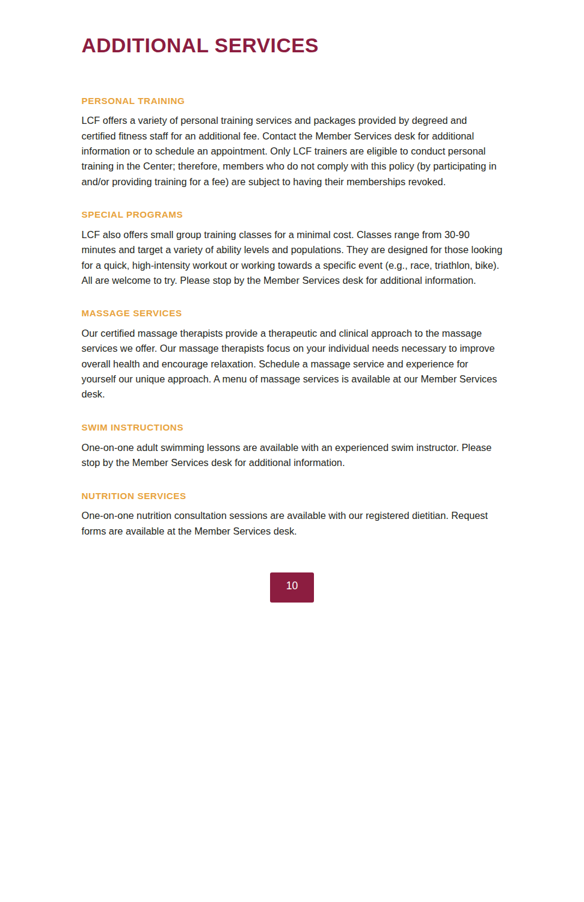ADDITIONAL SERVICES
Personal Training
LCF offers a variety of personal training services and packages provided by degreed and certified fitness staff for an additional fee. Contact the Member Services desk for additional information or to schedule an appointment. Only LCF trainers are eligible to conduct personal training in the Center; therefore, members who do not comply with this policy (by participating in and/or providing training for a fee) are subject to having their memberships revoked.
Special Programs
LCF also offers small group training classes for a minimal cost. Classes range from 30-90 minutes and target a variety of ability levels and populations. They are designed for those looking for a quick, high-intensity workout or working towards a specific event (e.g., race, triathlon, bike). All are welcome to try. Please stop by the Member Services desk for additional information.
Massage Services
Our certified massage therapists provide a therapeutic and clinical approach to the massage services we offer. Our massage therapists focus on your individual needs necessary to improve overall health and encourage relaxation. Schedule a massage service and experience for yourself our unique approach. A menu of massage services is available at our Member Services desk.
Swim Instructions
One-on-one adult swimming lessons are available with an experienced swim instructor. Please stop by the Member Services desk for additional information.
Nutrition Services
One-on-one nutrition consultation sessions are available with our registered dietitian. Request forms are available at the Member Services desk.
10